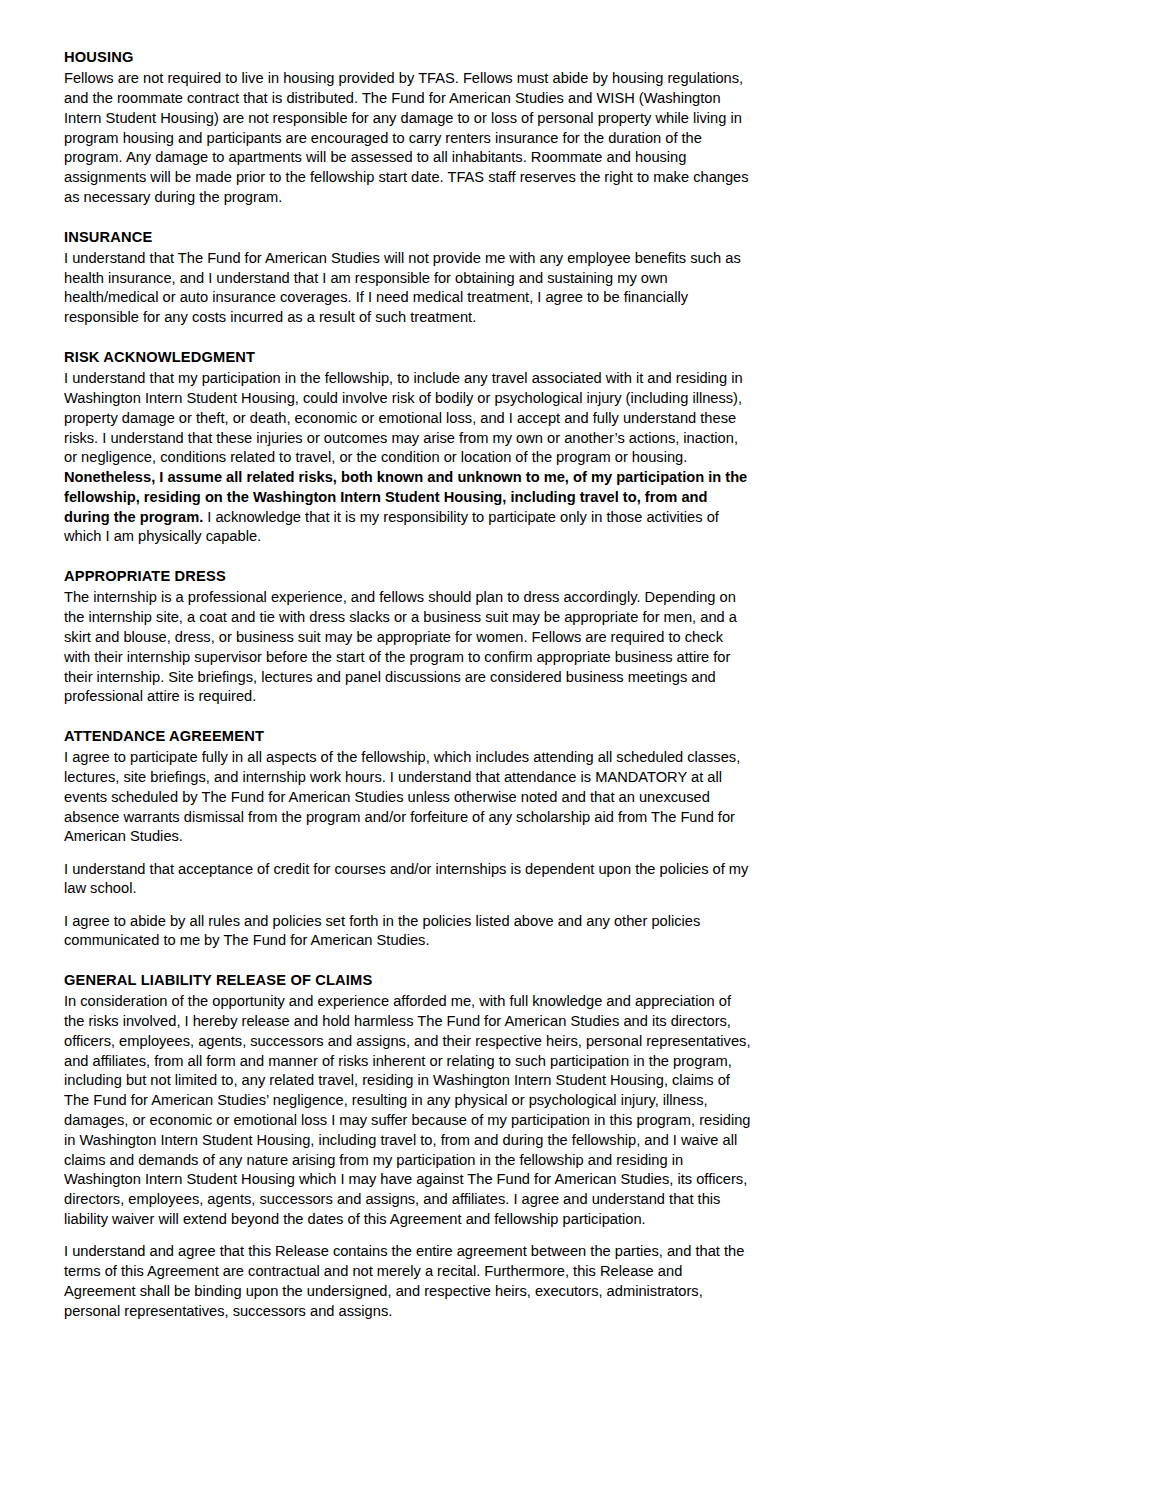Housing
Fellows are not required to live in housing provided by TFAS. Fellows must abide by housing regulations, and the roommate contract that is distributed. The Fund for American Studies and WISH (Washington Intern Student Housing) are not responsible for any damage to or loss of personal property while living in program housing and participants are encouraged to carry renters insurance for the duration of the program. Any damage to apartments will be assessed to all inhabitants. Roommate and housing assignments will be made prior to the fellowship start date. TFAS staff reserves the right to make changes as necessary during the program.
Insurance
I understand that The Fund for American Studies will not provide me with any employee benefits such as health insurance, and I understand that I am responsible for obtaining and sustaining my own health/medical or auto insurance coverages. If I need medical treatment, I agree to be financially responsible for any costs incurred as a result of such treatment.
Risk Acknowledgment
I understand that my participation in the fellowship, to include any travel associated with it and residing in Washington Intern Student Housing, could involve risk of bodily or psychological injury (including illness), property damage or theft, or death, economic or emotional loss, and I accept and fully understand these risks. I understand that these injuries or outcomes may arise from my own or another’s actions, inaction, or negligence, conditions related to travel, or the condition or location of the program or housing. Nonetheless, I assume all related risks, both known and unknown to me, of my participation in the fellowship, residing on the Washington Intern Student Housing, including travel to, from and during the program. I acknowledge that it is my responsibility to participate only in those activities of which I am physically capable.
Appropriate Dress
The internship is a professional experience, and fellows should plan to dress accordingly. Depending on the internship site, a coat and tie with dress slacks or a business suit may be appropriate for men, and a skirt and blouse, dress, or business suit may be appropriate for women. Fellows are required to check with their internship supervisor before the start of the program to confirm appropriate business attire for their internship. Site briefings, lectures and panel discussions are considered business meetings and professional attire is required.
Attendance Agreement
I agree to participate fully in all aspects of the fellowship, which includes attending all scheduled classes, lectures, site briefings, and internship work hours. I understand that attendance is MANDATORY at all events scheduled by The Fund for American Studies unless otherwise noted and that an unexcused absence warrants dismissal from the program and/or forfeiture of any scholarship aid from The Fund for American Studies.
I understand that acceptance of credit for courses and/or internships is dependent upon the policies of my law school.
I agree to abide by all rules and policies set forth in the policies listed above and any other policies communicated to me by The Fund for American Studies.
General Liability Release of Claims
In consideration of the opportunity and experience afforded me, with full knowledge and appreciation of the risks involved, I hereby release and hold harmless The Fund for American Studies and its directors, officers, employees, agents, successors and assigns, and their respective heirs, personal representatives, and affiliates, from all form and manner of risks inherent or relating to such participation in the program, including but not limited to, any related travel, residing in Washington Intern Student Housing, claims of The Fund for American Studies’ negligence, resulting in any physical or psychological injury, illness, damages, or economic or emotional loss I may suffer because of my participation in this program, residing in Washington Intern Student Housing, including travel to, from and during the fellowship, and I waive all claims and demands of any nature arising from my participation in the fellowship and residing in Washington Intern Student Housing which I may have against The Fund for American Studies, its officers, directors, employees, agents, successors and assigns, and affiliates. I agree and understand that this liability waiver will extend beyond the dates of this Agreement and fellowship participation.
I understand and agree that this Release contains the entire agreement between the parties, and that the terms of this Agreement are contractual and not merely a recital. Furthermore, this Release and Agreement shall be binding upon the undersigned, and respective heirs, executors, administrators, personal representatives, successors and assigns.